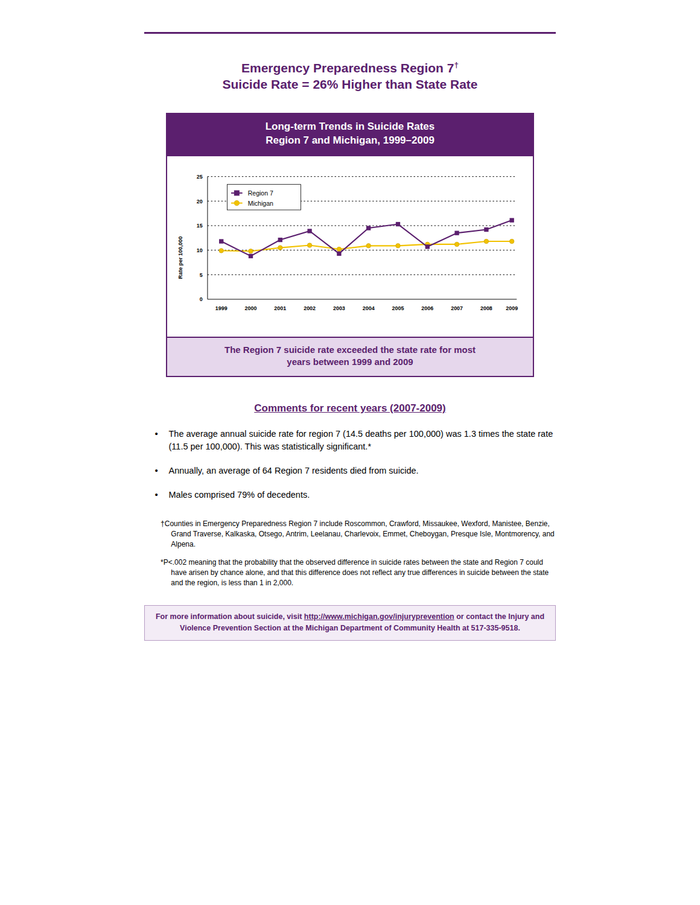Emergency Preparedness Region 7†
Suicide Rate = 26% Higher than State Rate
Long-term Trends in Suicide Rates
Region 7 and Michigan, 1999–2009
Rate per 100,000 25 20 15 10 5 0 1999 2000 2001 2002 2003 2004 2005 2006 2007 2008 2009 Region 7 Michigan
The Region 7 suicide rate exceeded the state rate for most
years between 1999 and 2009
Comments for recent years (2007-2009)
The average annual suicide rate for region 7 (14.5 deaths per 100,000) was 1.3 times the state rate (11.5 per 100,000). This was statistically significant.*
Annually, an average of 64 Region 7 residents died from suicide.
Males comprised 79% of decedents.
†Counties in Emergency Preparedness Region 7 include Roscommon, Crawford, Missaukee, Wexford, Manistee, Benzie, Grand Traverse, Kalkaska, Otsego, Antrim, Leelanau, Charlevoix, Emmet, Cheboygan, Presque Isle, Montmorency, and Alpena.
*P<.002 meaning that the probability that the observed difference in suicide rates between the state and Region 7 could have arisen by chance alone, and that this difference does not reflect any true differences in suicide between the state and the region, is less than 1 in 2,000.
For more information about suicide, visit http://www.michigan.gov/injuryprevention or contact the Injury and
Violence Prevention Section at the Michigan Department of Community Health at 517-335-9518.